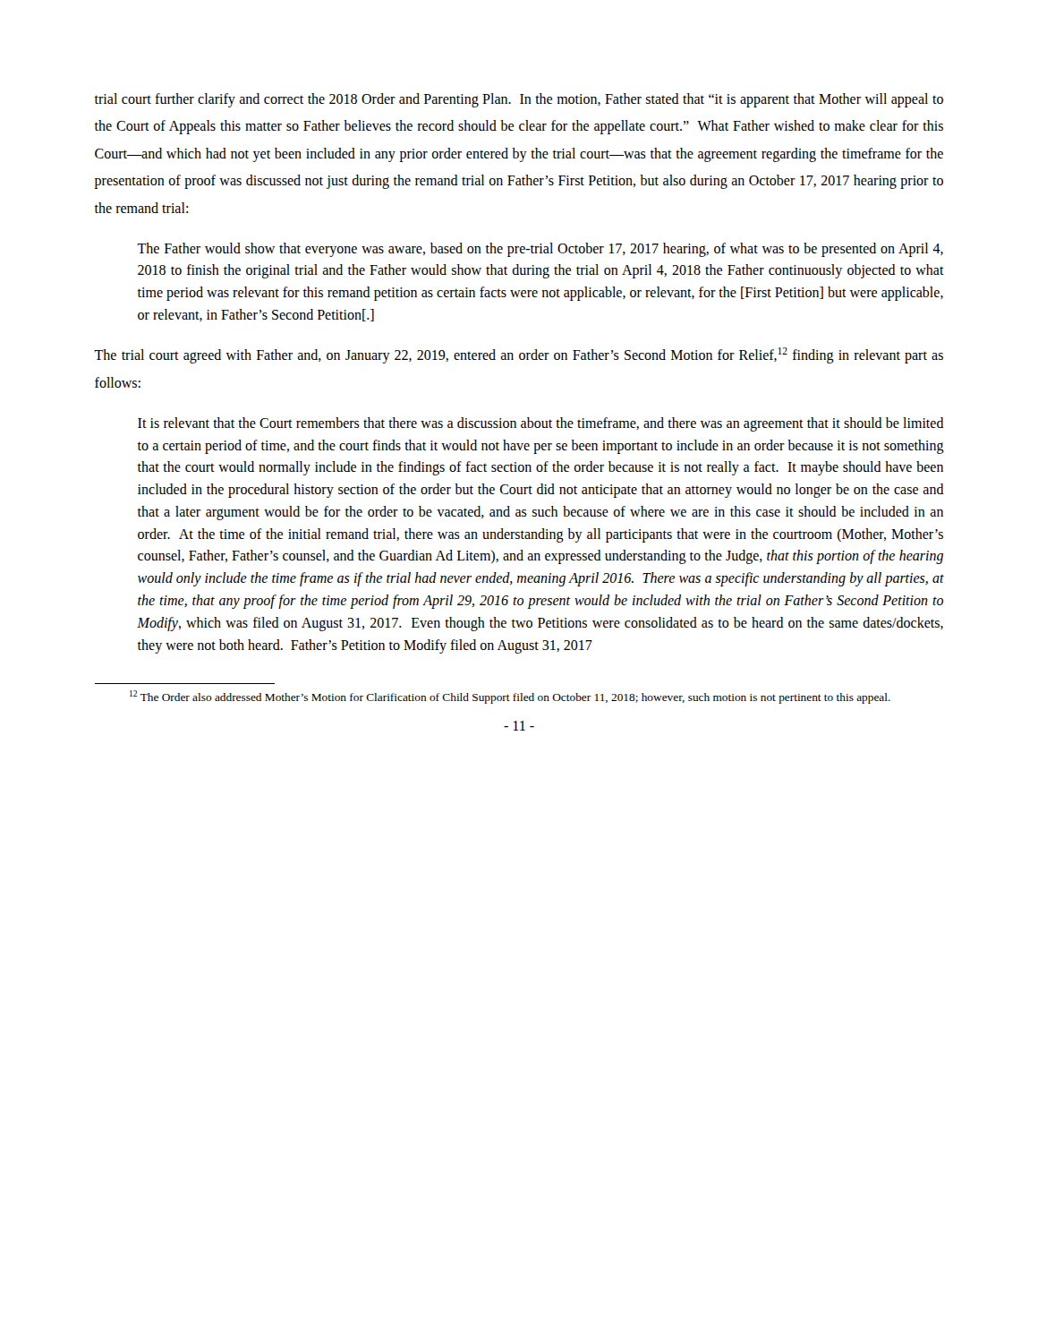trial court further clarify and correct the 2018 Order and Parenting Plan. In the motion, Father stated that “it is apparent that Mother will appeal to the Court of Appeals this matter so Father believes the record should be clear for the appellate court.” What Father wished to make clear for this Court—and which had not yet been included in any prior order entered by the trial court—was that the agreement regarding the timeframe for the presentation of proof was discussed not just during the remand trial on Father’s First Petition, but also during an October 17, 2017 hearing prior to the remand trial:
The Father would show that everyone was aware, based on the pre-trial October 17, 2017 hearing, of what was to be presented on April 4, 2018 to finish the original trial and the Father would show that during the trial on April 4, 2018 the Father continuously objected to what time period was relevant for this remand petition as certain facts were not applicable, or relevant, for the [First Petition] but were applicable, or relevant, in Father’s Second Petition[.]
The trial court agreed with Father and, on January 22, 2019, entered an order on Father’s Second Motion for Relief,12 finding in relevant part as follows:
It is relevant that the Court remembers that there was a discussion about the timeframe, and there was an agreement that it should be limited to a certain period of time, and the court finds that it would not have per se been important to include in an order because it is not something that the court would normally include in the findings of fact section of the order because it is not really a fact. It maybe should have been included in the procedural history section of the order but the Court did not anticipate that an attorney would no longer be on the case and that a later argument would be for the order to be vacated, and as such because of where we are in this case it should be included in an order. At the time of the initial remand trial, there was an understanding by all participants that were in the courtroom (Mother, Mother’s counsel, Father, Father’s counsel, and the Guardian Ad Litem), and an expressed understanding to the Judge, that this portion of the hearing would only include the time frame as if the trial had never ended, meaning April 2016. There was a specific understanding by all parties, at the time, that any proof for the time period from April 29, 2016 to present would be included with the trial on Father’s Second Petition to Modify, which was filed on August 31, 2017. Even though the two Petitions were consolidated as to be heard on the same dates/dockets, they were not both heard. Father’s Petition to Modify filed on August 31, 2017
12 The Order also addressed Mother’s Motion for Clarification of Child Support filed on October 11, 2018; however, such motion is not pertinent to this appeal.
- 11 -